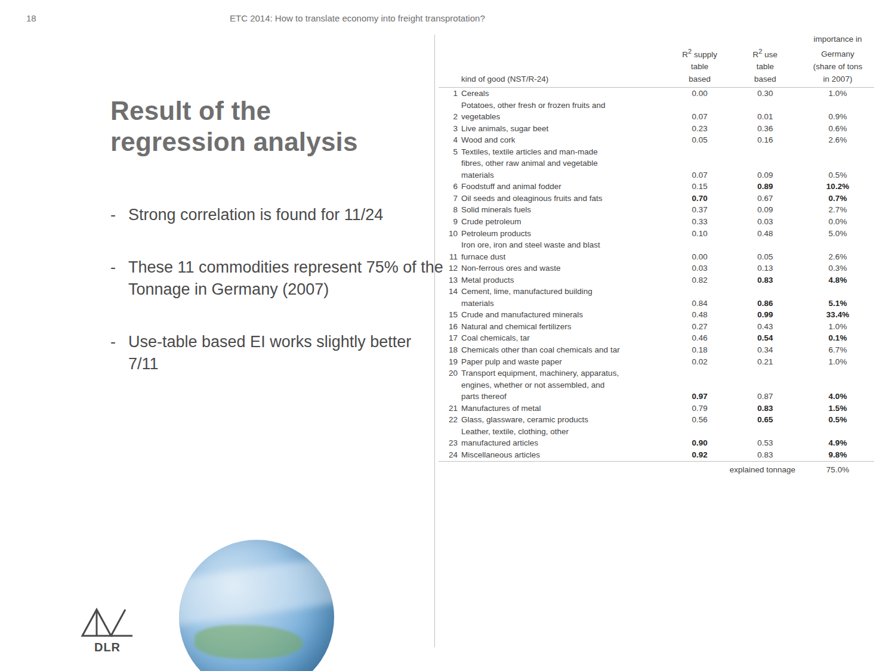18
ETC 2014: How to translate economy into freight transprotation?
Result of the
regression analysis
Strong correlation is found for 11/24
These 11 commodities represent 75% of the Tonnage in Germany (2007)
Use-table based EI works slightly better 7/11
| | | | | importance in |
| --- | --- | --- | --- | --- |
| | | R 2 supply | R 2 use | Germany |
| | | table | table | (share of tons |
| | kind of good (NST/R-24) | based | based | in 2007) |
| 1 | Cereals | 0.00 | 0.30 | 1.0% |
| | Potatoes, other fresh or frozen fruits and | | | |
| 2 | vegetables | 0.07 | 0.01 | 0.9% |
| 3 | Live animals, sugar beet | 0.23 | 0.36 | 0.6% |
| 4 | Wood and cork | 0.05 | 0.16 | 2.6% |
| 5 | Textiles, textile articles and man-made | | | |
| | fibres, other raw animal and vegetable | | | |
| | materials | 0.07 | 0.09 | 0.5% |
| 6 | Foodstuff and animal fodder | 0.15 | 0.89 | 10.2% |
| 7 | Oil seeds and oleaginous fruits and fats | 0.70 | 0.67 | 0.7% |
| 8 | Solid minerals fuels | 0.37 | 0.09 | 2.7% |
| 9 | Crude petroleum | 0.33 | 0.03 | 0.0% |
| 10 | Petroleum products | 0.10 | 0.48 | 5.0% |
| | Iron ore, iron and steel waste and blast | | | |
| 11 | furnace dust | 0.00 | 0.05 | 2.6% |
| 12 | Non-ferrous ores and waste | 0.03 | 0.13 | 0.3% |
| 13 | Metal products | 0.82 | 0.83 | 4.8% |
| 14 | Cement, lime, manufactured building | | | |
| | materials | 0.84 | 0.86 | 5.1% |
| 15 | Crude and manufactured minerals | 0.48 | 0.99 | 33.4% |
| 16 | Natural and chemical fertilizers | 0.27 | 0.43 | 1.0% |
| 17 | Coal chemicals, tar | 0.46 | 0.54 | 0.1% |
| 18 | Chemicals other than coal chemicals and tar | 0.18 | 0.34 | 6.7% |
| 19 | Paper pulp and waste paper | 0.02 | 0.21 | 1.0% |
| 20 | Transport equipment, machinery, apparatus, | | | |
| | engines, whether or not assembled, and | | | |
| | parts thereof | 0.97 | 0.87 | 4.0% |
| 21 | Manufactures of metal | 0.79 | 0.83 | 1.5% |
| 22 | Glass, glassware, ceramic products | 0.56 | 0.65 | 0.5% |
| | Leather, textile, clothing, other | | | |
| 23 | manufactured articles | 0.90 | 0.53 | 4.9% |
| 24 | Miscellaneous articles | 0.92 | 0.83 | 9.8% |
| | | | explained tonnage | 75.0% |
DLR